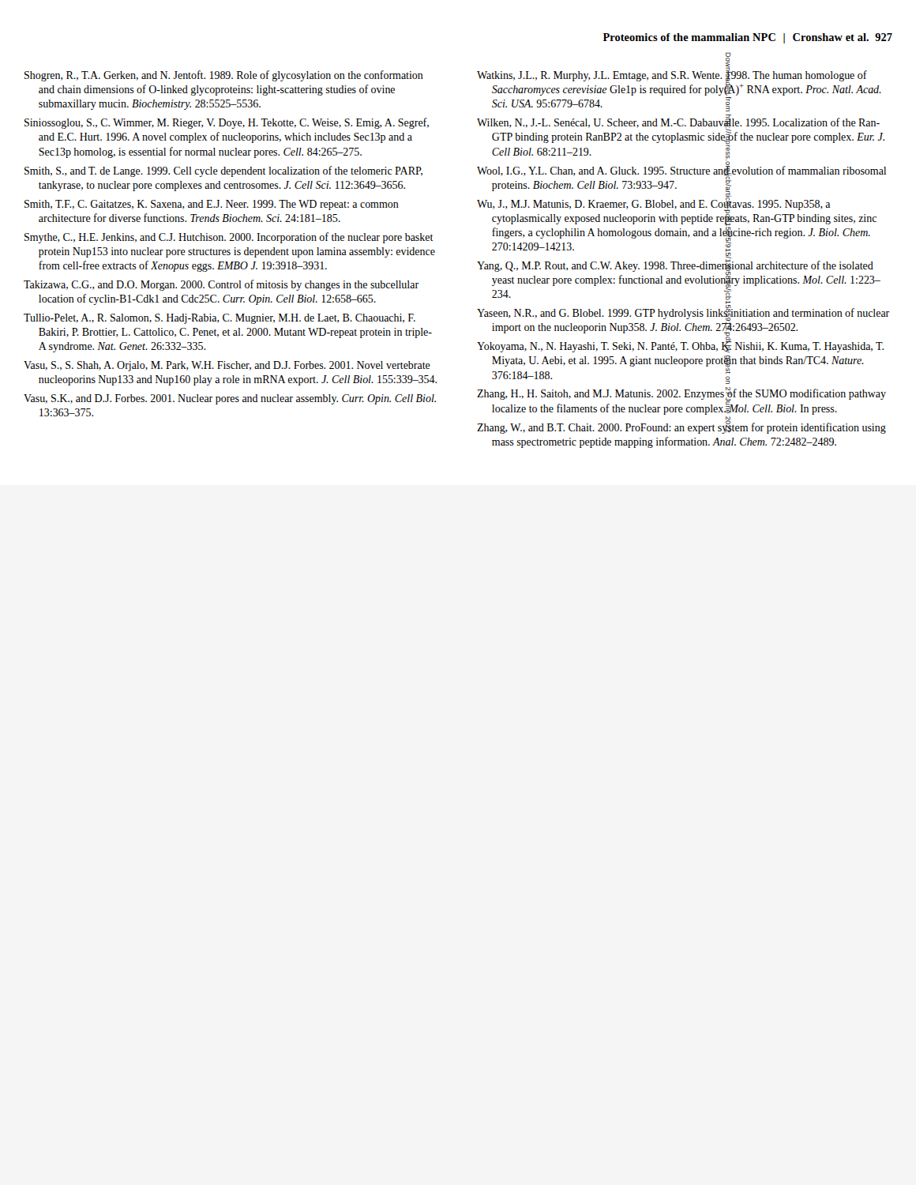Proteomics of the mammalian NPC | Cronshaw et al. 927
Shogren, R., T.A. Gerken, and N. Jentoft. 1989. Role of glycosylation on the conformation and chain dimensions of O-linked glycoproteins: light-scattering studies of ovine submaxillary mucin. Biochemistry. 28:5525–5536.
Siniossoglou, S., C. Wimmer, M. Rieger, V. Doye, H. Tekotte, C. Weise, S. Emig, A. Segref, and E.C. Hurt. 1996. A novel complex of nucleoporins, which includes Sec13p and a Sec13p homolog, is essential for normal nuclear pores. Cell. 84:265–275.
Smith, S., and T. de Lange. 1999. Cell cycle dependent localization of the telomeric PARP, tankyrase, to nuclear pore complexes and centrosomes. J. Cell Sci. 112:3649–3656.
Smith, T.F., C. Gaitatzes, K. Saxena, and E.J. Neer. 1999. The WD repeat: a common architecture for diverse functions. Trends Biochem. Sci. 24:181–185.
Smythe, C., H.E. Jenkins, and C.J. Hutchison. 2000. Incorporation of the nuclear pore basket protein Nup153 into nuclear pore structures is dependent upon lamina assembly: evidence from cell-free extracts of Xenopus eggs. EMBO J. 19:3918–3931.
Takizawa, C.G., and D.O. Morgan. 2000. Control of mitosis by changes in the subcellular location of cyclin-B1-Cdk1 and Cdc25C. Curr. Opin. Cell Biol. 12:658–665.
Tullio-Pelet, A., R. Salomon, S. Hadj-Rabia, C. Mugnier, M.H. de Laet, B. Chaouachi, F. Bakiri, P. Brottier, L. Cattolico, C. Penet, et al. 2000. Mutant WD-repeat protein in triple-A syndrome. Nat. Genet. 26:332–335.
Vasu, S., S. Shah, A. Orjalo, M. Park, W.H. Fischer, and D.J. Forbes. 2001. Novel vertebrate nucleoporins Nup133 and Nup160 play a role in mRNA export. J. Cell Biol. 155:339–354.
Vasu, S.K., and D.J. Forbes. 2001. Nuclear pores and nuclear assembly. Curr. Opin. Cell Biol. 13:363–375.
Watkins, J.L., R. Murphy, J.L. Emtage, and S.R. Wente. 1998. The human homologue of Saccharomyces cerevisiae Gle1p is required for poly(A)+ RNA export. Proc. Natl. Acad. Sci. USA. 95:6779–6784.
Wilken, N., J.-L. Senécal, U. Scheer, and M.-C. Dabauvalle. 1995. Localization of the Ran-GTP binding protein RanBP2 at the cytoplasmic side of the nuclear pore complex. Eur. J. Cell Biol. 68:211–219.
Wool, I.G., Y.L. Chan, and A. Gluck. 1995. Structure and evolution of mammalian ribosomal proteins. Biochem. Cell Biol. 73:933–947.
Wu, J., M.J. Matunis, D. Kraemer, G. Blobel, and E. Coutavas. 1995. Nup358, a cytoplasmically exposed nucleoporin with peptide repeats, Ran-GTP binding sites, zinc fingers, a cyclophilin A homologous domain, and a leucine-rich region. J. Biol. Chem. 270:14209–14213.
Yang, Q., M.P. Rout, and C.W. Akey. 1998. Three-dimensional architecture of the isolated yeast nuclear pore complex: functional and evolutionary implications. Mol. Cell. 1:223–234.
Yaseen, N.R., and G. Blobel. 1999. GTP hydrolysis links initiation and termination of nuclear import on the nucleoporin Nup358. J. Biol. Chem. 274:26493–26502.
Yokoyama, N., N. Hayashi, T. Seki, N. Panté, T. Ohba, K. Nishii, K. Kuma, T. Hayashida, T. Miyata, U. Aebi, et al. 1995. A giant nucleopore protein that binds Ran/TC4. Nature. 376:184–188.
Zhang, H., H. Saitoh, and M.J. Matunis. 2002. Enzymes of the SUMO modification pathway localize to the filaments of the nuclear pore complex. Mol. Cell. Biol. In press.
Zhang, W., and B.T. Chait. 2000. ProFound: an expert system for protein identification using mass spectrometric peptide mapping information. Anal. Chem. 72:2482–2489.
Downloaded from http://rupress.org/jcb/article-pdf/158/5/915/1305856/jcb1585915.pdf by guest on 27 June 2022